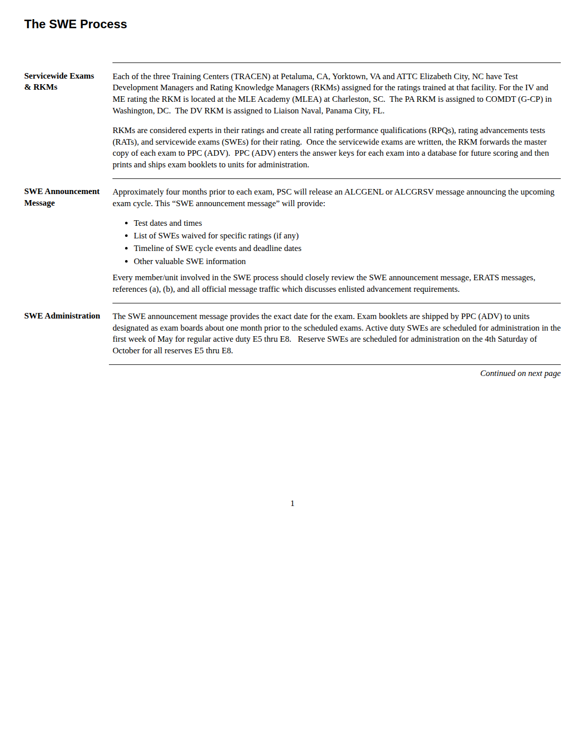The SWE Process
Servicewide Exams & RKMs
Each of the three Training Centers (TRACEN) at Petaluma, CA, Yorktown, VA and ATTC Elizabeth City, NC have Test Development Managers and Rating Knowledge Managers (RKMs) assigned for the ratings trained at that facility. For the IV and ME rating the RKM is located at the MLE Academy (MLEA) at Charleston, SC. The PA RKM is assigned to COMDT (G-CP) in Washington, DC. The DV RKM is assigned to Liaison Naval, Panama City, FL.
RKMs are considered experts in their ratings and create all rating performance qualifications (RPQs), rating advancements tests (RATs), and servicewide exams (SWEs) for their rating. Once the servicewide exams are written, the RKM forwards the master copy of each exam to PPC (ADV). PPC (ADV) enters the answer keys for each exam into a database for future scoring and then prints and ships exam booklets to units for administration.
SWE Announcement Message
Approximately four months prior to each exam, PSC will release an ALCGENL or ALCGRSV message announcing the upcoming exam cycle. This “SWE announcement message” will provide:
Test dates and times
List of SWEs waived for specific ratings (if any)
Timeline of SWE cycle events and deadline dates
Other valuable SWE information
Every member/unit involved in the SWE process should closely review the SWE announcement message, ERATS messages, references (a), (b), and all official message traffic which discusses enlisted advancement requirements.
SWE Administration
The SWE announcement message provides the exact date for the exam. Exam booklets are shipped by PPC (ADV) to units designated as exam boards about one month prior to the scheduled exams. Active duty SWEs are scheduled for administration in the first week of May for regular active duty E5 thru E8. Reserve SWEs are scheduled for administration on the 4th Saturday of October for all reserves E5 thru E8.
Continued on next page
1